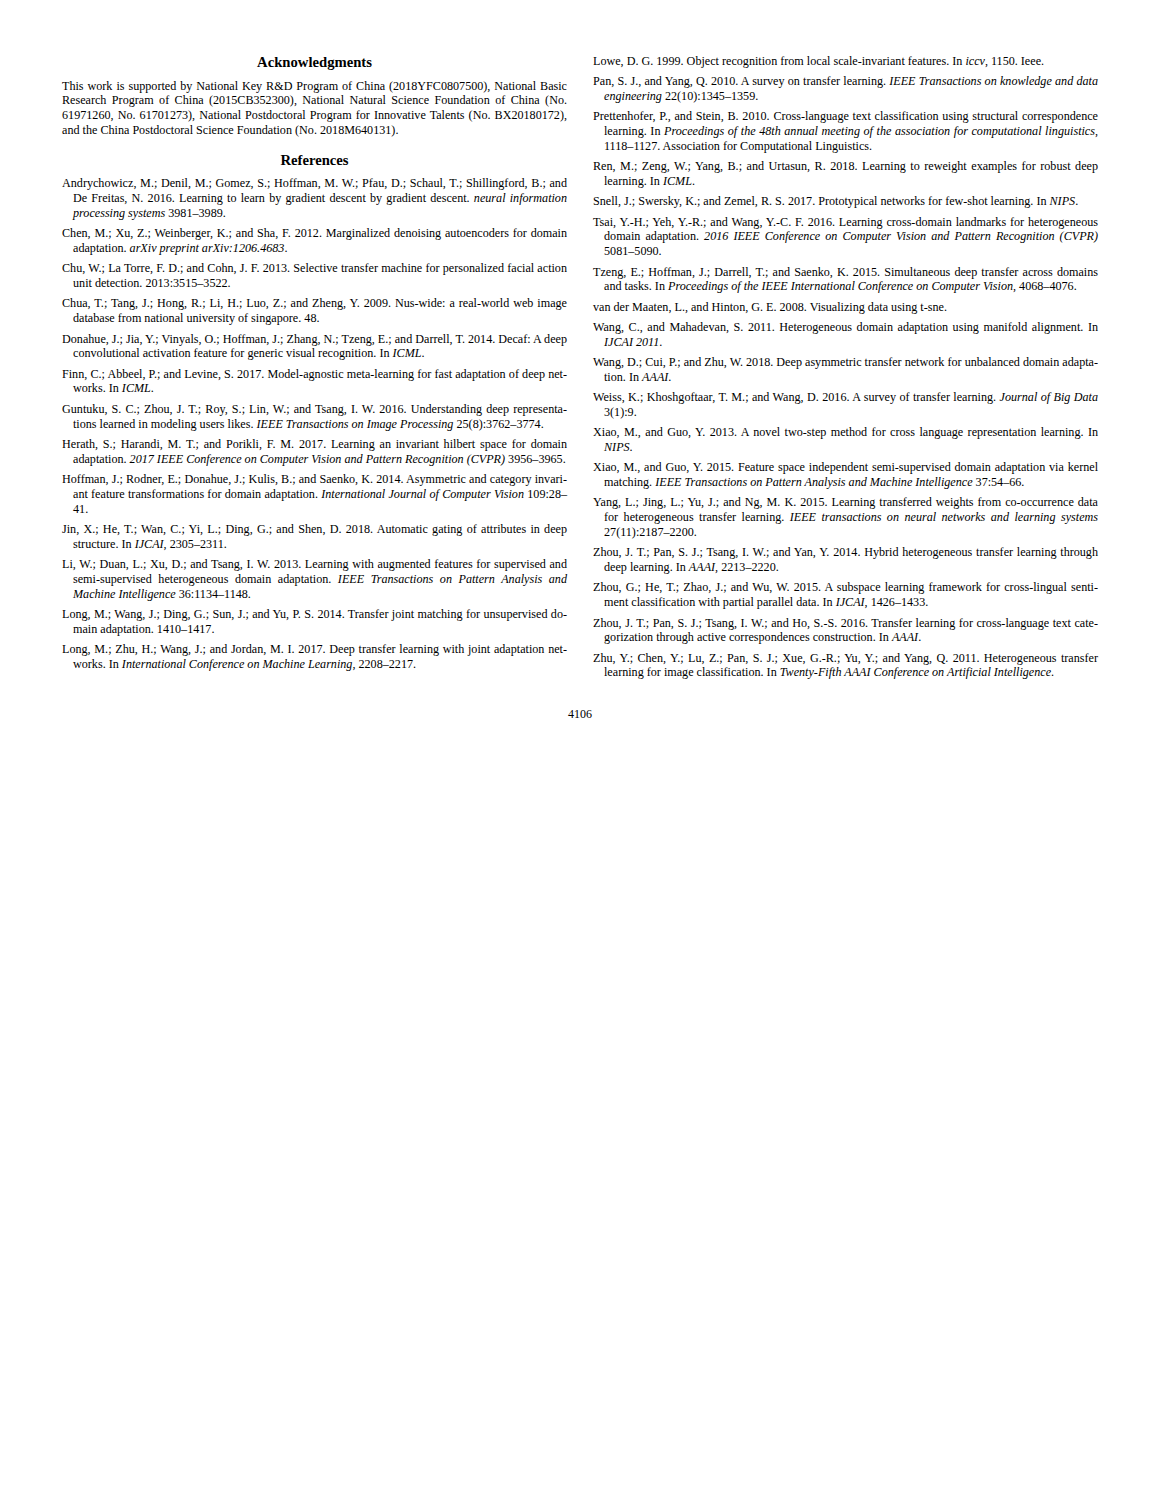Acknowledgments
This work is supported by National Key R&D Program of China (2018YFC0807500), National Basic Research Program of China (2015CB352300), National Natural Science Foundation of China (No. 61971260, No. 61701273), National Postdoctoral Program for Innovative Talents (No. BX20180172), and the China Postdoctoral Science Foundation (No. 2018M640131).
References
Andrychowicz, M.; Denil, M.; Gomez, S.; Hoffman, M. W.; Pfau, D.; Schaul, T.; Shillingford, B.; and De Freitas, N. 2016. Learning to learn by gradient descent by gradient descent. neural information processing systems 3981–3989.
Chen, M.; Xu, Z.; Weinberger, K.; and Sha, F. 2012. Marginalized denoising autoencoders for domain adaptation. arXiv preprint arXiv:1206.4683.
Chu, W.; La Torre, F. D.; and Cohn, J. F. 2013. Selective transfer machine for personalized facial action unit detection. 2013:3515–3522.
Chua, T.; Tang, J.; Hong, R.; Li, H.; Luo, Z.; and Zheng, Y. 2009. Nus-wide: a real-world web image database from national university of singapore. 48.
Donahue, J.; Jia, Y.; Vinyals, O.; Hoffman, J.; Zhang, N.; Tzeng, E.; and Darrell, T. 2014. Decaf: A deep convolutional activation feature for generic visual recognition. In ICML.
Finn, C.; Abbeel, P.; and Levine, S. 2017. Model-agnostic meta-learning for fast adaptation of deep networks. In ICML.
Guntuku, S. C.; Zhou, J. T.; Roy, S.; Lin, W.; and Tsang, I. W. 2016. Understanding deep representations learned in modeling users likes. IEEE Transactions on Image Processing 25(8):3762–3774.
Herath, S.; Harandi, M. T.; and Porikli, F. M. 2017. Learning an invariant hilbert space for domain adaptation. 2017 IEEE Conference on Computer Vision and Pattern Recognition (CVPR) 3956–3965.
Hoffman, J.; Rodner, E.; Donahue, J.; Kulis, B.; and Saenko, K. 2014. Asymmetric and category invariant feature transformations for domain adaptation. International Journal of Computer Vision 109:28–41.
Jin, X.; He, T.; Wan, C.; Yi, L.; Ding, G.; and Shen, D. 2018. Automatic gating of attributes in deep structure. In IJCAI, 2305–2311.
Li, W.; Duan, L.; Xu, D.; and Tsang, I. W. 2013. Learning with augmented features for supervised and semi-supervised heterogeneous domain adaptation. IEEE Transactions on Pattern Analysis and Machine Intelligence 36:1134–1148.
Long, M.; Wang, J.; Ding, G.; Sun, J.; and Yu, P. S. 2014. Transfer joint matching for unsupervised domain adaptation. 1410–1417.
Long, M.; Zhu, H.; Wang, J.; and Jordan, M. I. 2017. Deep transfer learning with joint adaptation networks. In International Conference on Machine Learning, 2208–2217.
Lowe, D. G. 1999. Object recognition from local scale-invariant features. In iccv, 1150. Ieee.
Pan, S. J., and Yang, Q. 2010. A survey on transfer learning. IEEE Transactions on knowledge and data engineering 22(10):1345–1359.
Prettenhofer, P., and Stein, B. 2010. Cross-language text classification using structural correspondence learning. In Proceedings of the 48th annual meeting of the association for computational linguistics, 1118–1127. Association for Computational Linguistics.
Ren, M.; Zeng, W.; Yang, B.; and Urtasun, R. 2018. Learning to reweight examples for robust deep learning. In ICML.
Snell, J.; Swersky, K.; and Zemel, R. S. 2017. Prototypical networks for few-shot learning. In NIPS.
Tsai, Y.-H.; Yeh, Y.-R.; and Wang, Y.-C. F. 2016. Learning cross-domain landmarks for heterogeneous domain adaptation. 2016 IEEE Conference on Computer Vision and Pattern Recognition (CVPR) 5081–5090.
Tzeng, E.; Hoffman, J.; Darrell, T.; and Saenko, K. 2015. Simultaneous deep transfer across domains and tasks. In Proceedings of the IEEE International Conference on Computer Vision, 4068–4076.
van der Maaten, L., and Hinton, G. E. 2008. Visualizing data using t-sne.
Wang, C., and Mahadevan, S. 2011. Heterogeneous domain adaptation using manifold alignment. In IJCAI 2011.
Wang, D.; Cui, P.; and Zhu, W. 2018. Deep asymmetric transfer network for unbalanced domain adaptation. In AAAI.
Weiss, K.; Khoshgoftaar, T. M.; and Wang, D. 2016. A survey of transfer learning. Journal of Big Data 3(1):9.
Xiao, M., and Guo, Y. 2013. A novel two-step method for cross language representation learning. In NIPS.
Xiao, M., and Guo, Y. 2015. Feature space independent semi-supervised domain adaptation via kernel matching. IEEE Transactions on Pattern Analysis and Machine Intelligence 37:54–66.
Yang, L.; Jing, L.; Yu, J.; and Ng, M. K. 2015. Learning transferred weights from co-occurrence data for heterogeneous transfer learning. IEEE transactions on neural networks and learning systems 27(11):2187–2200.
Zhou, J. T.; Pan, S. J.; Tsang, I. W.; and Yan, Y. 2014. Hybrid heterogeneous transfer learning through deep learning. In AAAI, 2213–2220.
Zhou, G.; He, T.; Zhao, J.; and Wu, W. 2015. A subspace learning framework for cross-lingual sentiment classification with partial parallel data. In IJCAI, 1426–1433.
Zhou, J. T.; Pan, S. J.; Tsang, I. W.; and Ho, S.-S. 2016. Transfer learning for cross-language text categorization through active correspondences construction. In AAAI.
Zhu, Y.; Chen, Y.; Lu, Z.; Pan, S. J.; Xue, G.-R.; Yu, Y.; and Yang, Q. 2011. Heterogeneous transfer learning for image classification. In Twenty-Fifth AAAI Conference on Artificial Intelligence.
4106